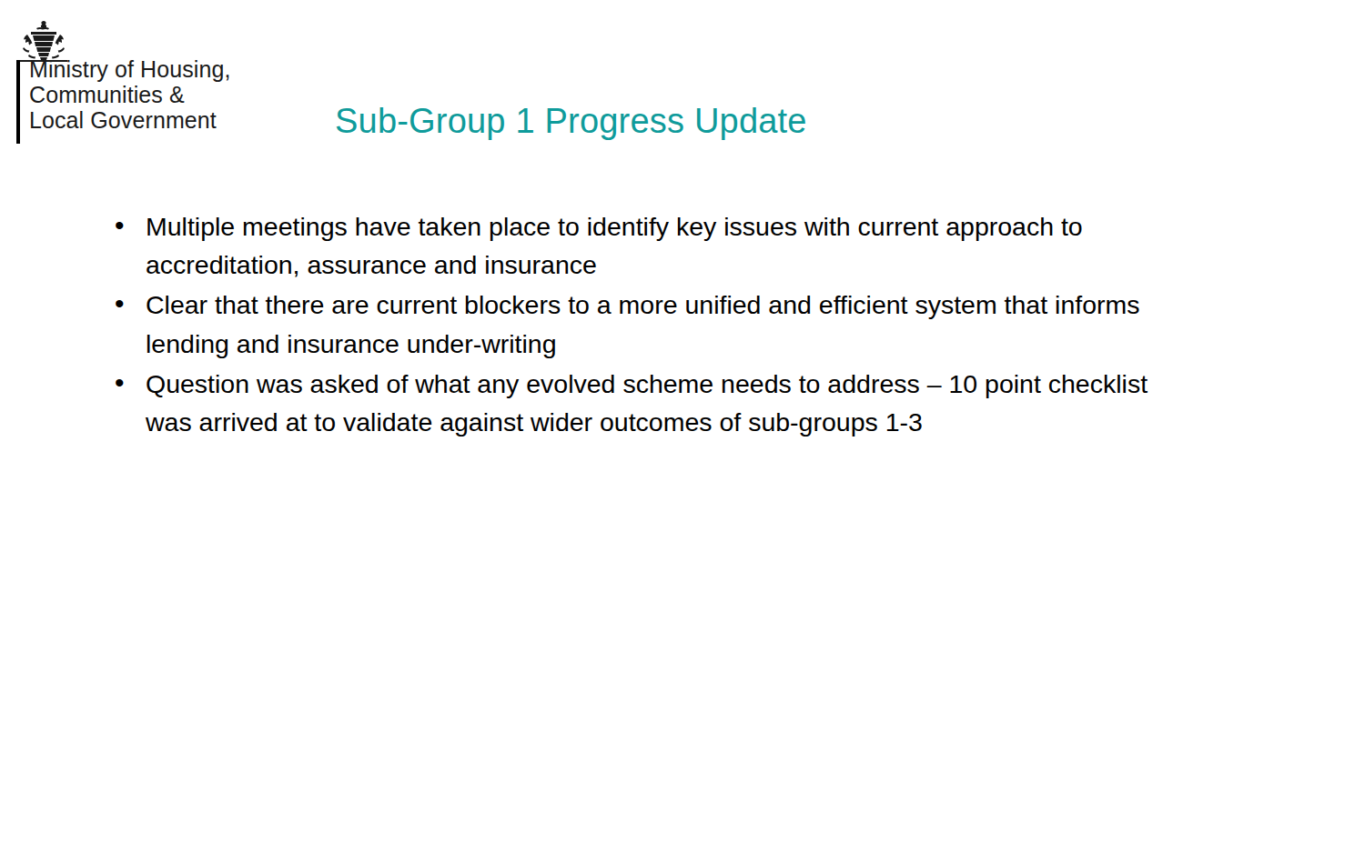Ministry of Housing,
Communities &
Local Government
Sub-Group 1 Progress Update
Multiple meetings have taken place to identify key issues with current approach to accreditation, assurance and insurance
Clear that there are current blockers to a more unified and efficient system that informs lending and insurance under-writing
Question was asked of what any evolved scheme needs to address – 10 point checklist was arrived at to validate against wider outcomes of sub-groups 1-3